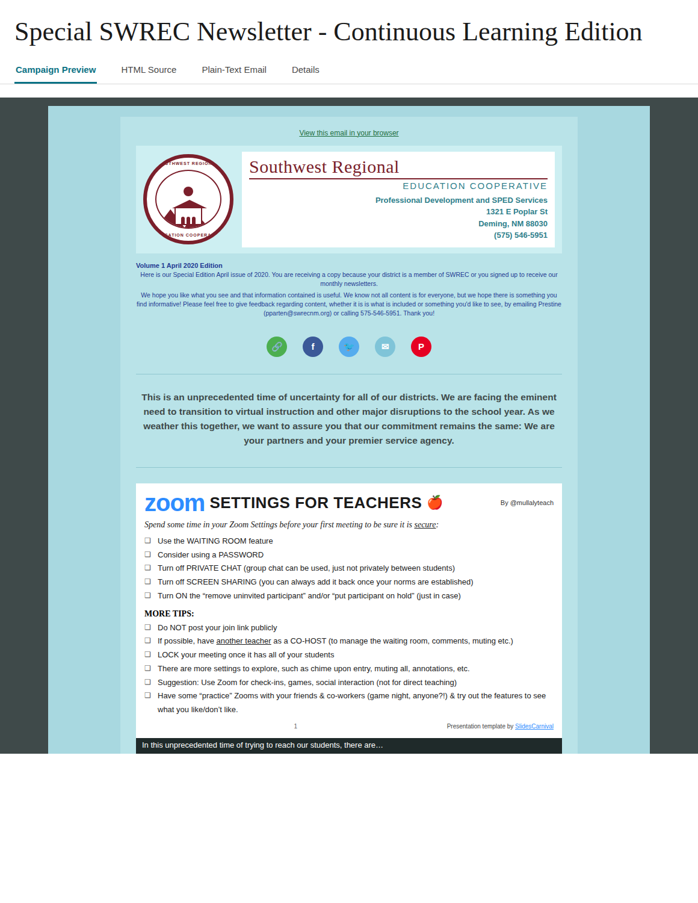Special SWREC Newsletter - Continuous Learning Edition
Campaign Preview HTML Source Plain-Text Email Details
View this email in your browser
SOUTHWEST REGIONAL EDUCATION COOPERATIVE
Southwest Regional
Education Cooperative
Professional Development and SPED Services
1321 E Poplar St
Deming, NM 88030
(575) 546-5951
Volume 1 April 2020 Edition
Here is our Special Edition April issue of 2020. You are receiving a copy because your district is a member of SWREC or you signed up to receive our monthly newsletters.
We hope you like what you see and that information contained is useful. We know not all content is for everyone, but we hope there is something you find informative! Please feel free to give feedback regarding content, whether it is is what is included or something you'd like to see, by emailing Prestine (pparten@swrecnm.org) or calling 575-546-5951. Thank you!
🔗 f 🐦 ✉ P
This is an unprecedented time of uncertainty for all of our districts. We are facing the eminent need to transition to virtual instruction and other major disruptions to the school year. As we weather this together, we want to assure you that our commitment remains the same: We are your partners and your premier service agency.
zoom SETTINGS FOR TEACHERS 🍎 By @mullalyteach
Spend some time in your Zoom Settings before your first meeting to be sure it is secure:
Use the WAITING ROOM feature
Consider using a PASSWORD
Turn off PRIVATE CHAT (group chat can be used, just not privately between students)
Turn off SCREEN SHARING (you can always add it back once your norms are established)
Turn ON the “remove uninvited participant” and/or “put participant on hold” (just in case)
MORE TIPS:
Do NOT post your join link publicly
If possible, have another teacher as a CO-HOST (to manage the waiting room, comments, muting etc.)
LOCK your meeting once it has all of your students
There are more settings to explore, such as chime upon entry, muting all, annotations, etc.
Suggestion: Use Zoom for check-ins, games, social interaction (not for direct teaching)
Have some “practice” Zooms with your friends & co-workers (game night, anyone?!) & try out the features to see what you like/don’t like.
1 Presentation template by SlidesCarnival
In this unprecedented time of trying to reach our students, there are…